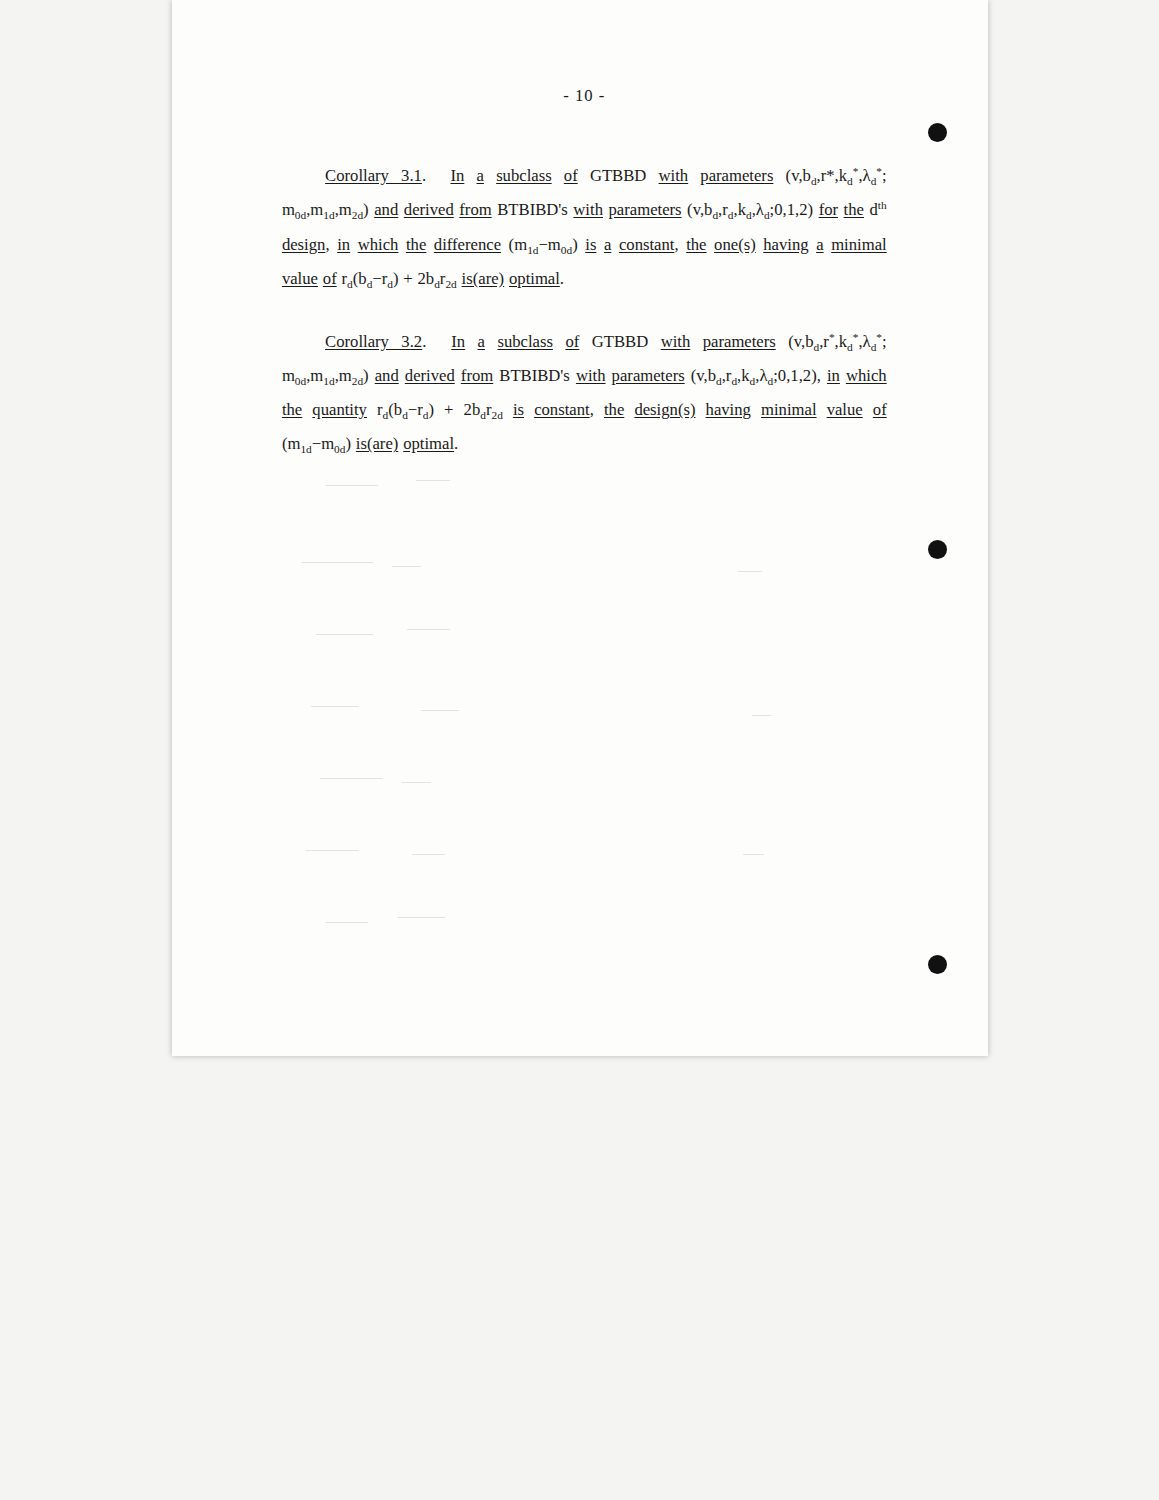- 10 -
Corollary 3.1. In a subclass of GTBBD with parameters (v,bd,r*,kd*,λd*; m0d,m1d,m2d) and derived from BTBIBD's with parameters (v,bd,rd,kd,λd;0,1,2) for the dth design, in which the difference (m1d−m0d) is a constant, the one(s) having a minimal value of rd(bd−rd) + 2bdr2d is(are) optimal.
Corollary 3.2. In a subclass of GTBBD with parameters (v,bd,r*,kd*,λd*; m0d,m1d,m2d) and derived from BTBIBD's with parameters (v,bd,rd,kd,λd;0,1,2), in which the quantity rd(bd−rd) + 2bdr2d is constant, the design(s) having minimal value of (m1d−m0d) is(are) optimal.